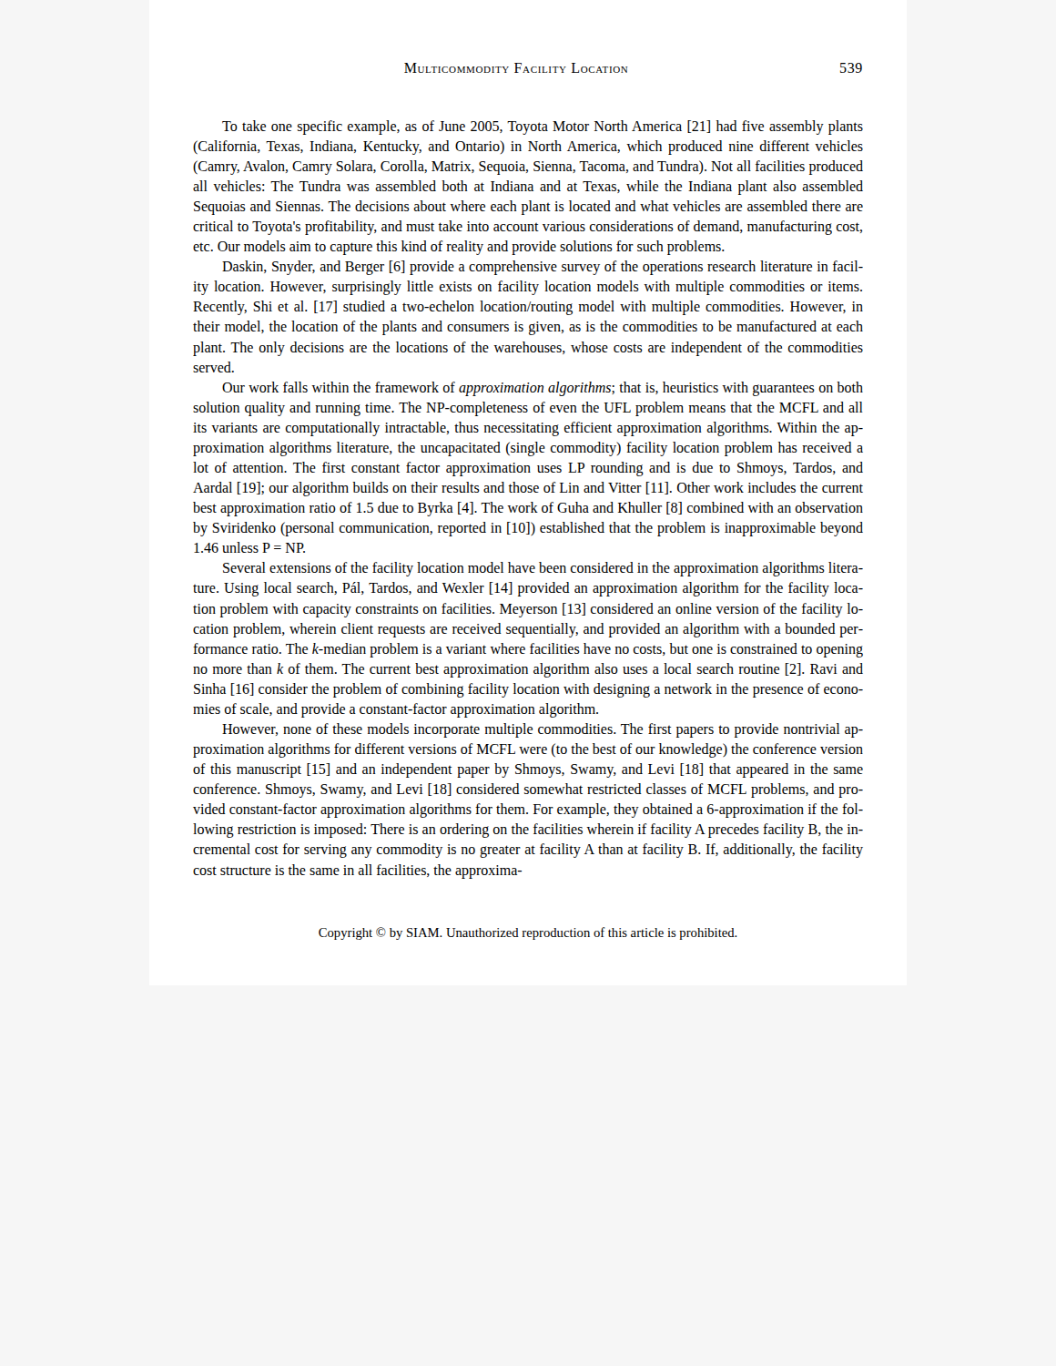Multicommodity Facility Location 539
To take one specific example, as of June 2005, Toyota Motor North America [21] had five assembly plants (California, Texas, Indiana, Kentucky, and Ontario) in North America, which produced nine different vehicles (Camry, Avalon, Camry Solara, Corolla, Matrix, Sequoia, Sienna, Tacoma, and Tundra). Not all facilities produced all vehicles: The Tundra was assembled both at Indiana and at Texas, while the Indiana plant also assembled Sequoias and Siennas. The decisions about where each plant is located and what vehicles are assembled there are critical to Toyota's profitability, and must take into account various considerations of demand, manufacturing cost, etc. Our models aim to capture this kind of reality and provide solutions for such problems.
Daskin, Snyder, and Berger [6] provide a comprehensive survey of the operations research literature in facility location. However, surprisingly little exists on facility location models with multiple commodities or items. Recently, Shi et al. [17] studied a two-echelon location/routing model with multiple commodities. However, in their model, the location of the plants and consumers is given, as is the commodities to be manufactured at each plant. The only decisions are the locations of the warehouses, whose costs are independent of the commodities served.
Our work falls within the framework of approximation algorithms; that is, heuristics with guarantees on both solution quality and running time. The NP-completeness of even the UFL problem means that the MCFL and all its variants are computationally intractable, thus necessitating efficient approximation algorithms. Within the approximation algorithms literature, the uncapacitated (single commodity) facility location problem has received a lot of attention. The first constant factor approximation uses LP rounding and is due to Shmoys, Tardos, and Aardal [19]; our algorithm builds on their results and those of Lin and Vitter [11]. Other work includes the current best approximation ratio of 1.5 due to Byrka [4]. The work of Guha and Khuller [8] combined with an observation by Sviridenko (personal communication, reported in [10]) established that the problem is inapproximable beyond 1.46 unless P = NP.
Several extensions of the facility location model have been considered in the approximation algorithms literature. Using local search, Pál, Tardos, and Wexler [14] provided an approximation algorithm for the facility location problem with capacity constraints on facilities. Meyerson [13] considered an online version of the facility location problem, wherein client requests are received sequentially, and provided an algorithm with a bounded performance ratio. The k-median problem is a variant where facilities have no costs, but one is constrained to opening no more than k of them. The current best approximation algorithm also uses a local search routine [2]. Ravi and Sinha [16] consider the problem of combining facility location with designing a network in the presence of economies of scale, and provide a constant-factor approximation algorithm.
However, none of these models incorporate multiple commodities. The first papers to provide nontrivial approximation algorithms for different versions of MCFL were (to the best of our knowledge) the conference version of this manuscript [15] and an independent paper by Shmoys, Swamy, and Levi [18] that appeared in the same conference. Shmoys, Swamy, and Levi [18] considered somewhat restricted classes of MCFL problems, and provided constant-factor approximation algorithms for them. For example, they obtained a 6-approximation if the following restriction is imposed: There is an ordering on the facilities wherein if facility A precedes facility B, the incremental cost for serving any commodity is no greater at facility A than at facility B. If, additionally, the facility cost structure is the same in all facilities, the approxima-
Copyright © by SIAM. Unauthorized reproduction of this article is prohibited.